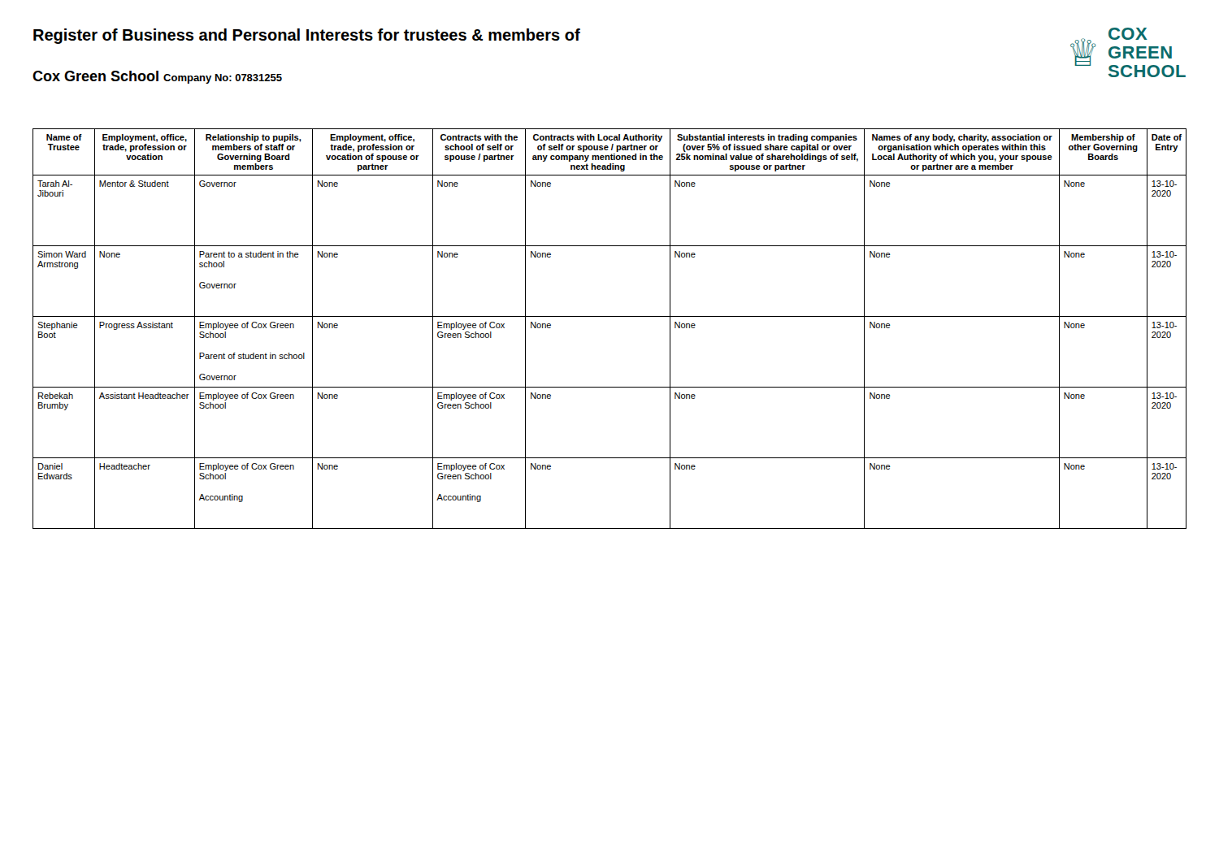Register of Business and Personal Interests for trustees & members of
Cox Green School Company No: 07831255
♕
COX
GREEN
SCHOOL
| Name of Trustee | Employment, office, trade, profession or vocation | Relationship to pupils, members of staff or Governing Board members | Employment, office, trade, profession or vocation of spouse or partner | Contracts with the school of self or spouse / partner | Contracts with Local Authority of self or spouse / partner or any company mentioned in the next heading | Substantial interests in trading companies (over 5% of issued share capital or over 25k nominal value of shareholdings of self, spouse or partner | Names of any body, charity, association or organisation which operates within this Local Authority of which you, your spouse or partner are a member | Membership of other Governing Boards | Date of Entry |
| --- | --- | --- | --- | --- | --- | --- | --- | --- | --- |
| Tarah Al-Jibouri | Mentor & Student | Governor | None | None | None | None | None | None | 13-10-2020 |
| Simon Ward Armstrong | None | Parent to a student in the school Governor | None | None | None | None | None | None | 13-10-2020 |
| Stephanie Boot | Progress Assistant | Employee of Cox Green School Parent of student in school Governor | None | Employee of Cox Green School | None | None | None | None | 13-10-2020 |
| Rebekah Brumby | Assistant Headteacher | Employee of Cox Green School | None | Employee of Cox Green School | None | None | None | None | 13-10-2020 |
| Daniel Edwards | Headteacher | Employee of Cox Green School Accounting | None | Employee of Cox Green School Accounting | None | None | None | None | 13-10-2020 |